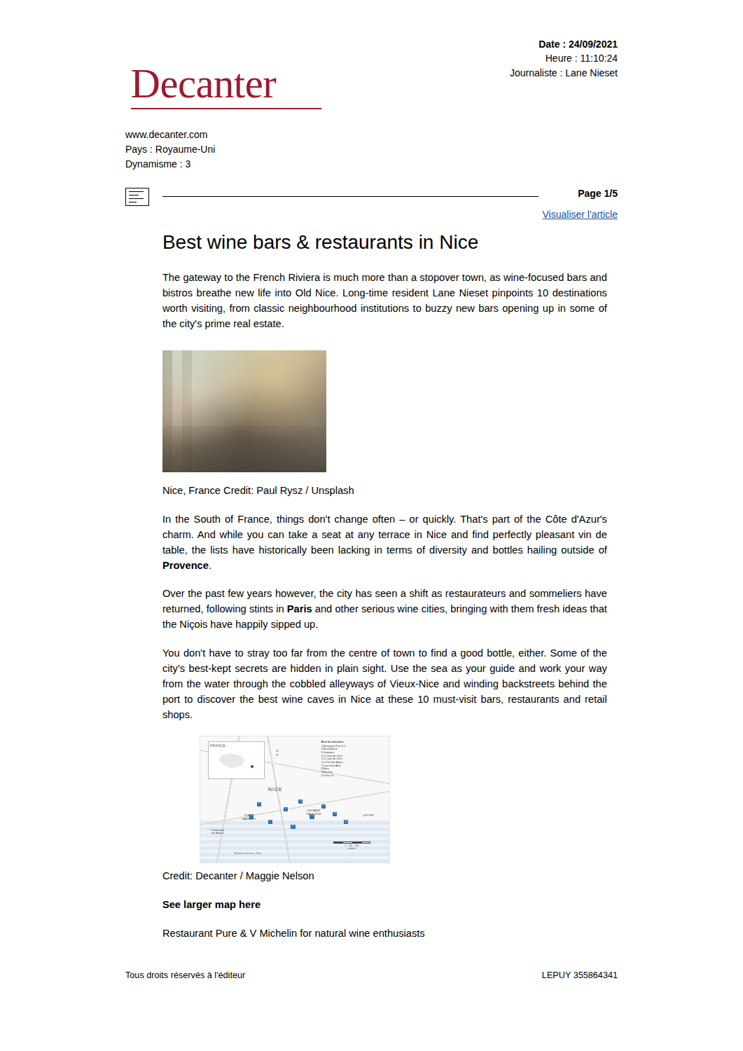Date : 24/09/2021
Heure : 11:10:24
Journaliste : Lane Nieset
Decanter
www.decanter.com
Pays : Royaume-Uni
Dynamisme : 3
Page 1/5
Visualiser l'article
Best wine bars & restaurants in Nice
The gateway to the French Riviera is much more than a stopover town, as wine-focused bars and bistros breathe new life into Old Nice. Long-time resident Lane Nieset pinpoints 10 destinations worth visiting, from classic neighbourhood institutions to buzzy new bars opening up in some of the city's prime real estate.
Nice, France Credit: Paul Rysz / Unsplash
In the South of France, things don't change often – or quickly. That's part of the Côte d'Azur's charm. And while you can take a seat at any terrace in Nice and find perfectly pleasant vin de table, the lists have historically been lacking in terms of diversity and bottles hailing outside of Provence.
Over the past few years however, the city has seen a shift as restaurateurs and sommeliers have returned, following stints in Paris and other serious wine cities, bringing with them fresh ideas that the Niçois have happily sipped up.
You don't have to stray too far from the centre of town to find a good bottle, either. Some of the city's best-kept secrets are hidden in plain sight. Use the sea as your guide and work your way from the water through the cobbled alleyways of Vieux-Nice and winding backstreets behind the port to discover the best wine caves in Nice at these 10 must-visit bars, restaurants and retail shops.
FRANCE
Best for wine bars
1 Restaurant Pure & V
2 Bissol Bacon
3 Comptoirs
4 La Cave de Clock
5 Le Cave du Clock
6 La Part des Anges
7 Cave Jean Anne
8 Epicu
9 Bacchus
10 Chez Vic
N
▲
NICE
PLACE
GARIBALDI
LES BAINS
VIEUX-NICE
LE PORT
Promenade
des Anglais
Mediterranean Sea
1
2
3
4
5
6
7
8
9
10
0 250 500
metres
Credit: Decanter / Maggie Nelson
See larger map here
Restaurant Pure & V Michelin for natural wine enthusiasts
Tous droits réservés à l'éditeur
LEPUY 355864341